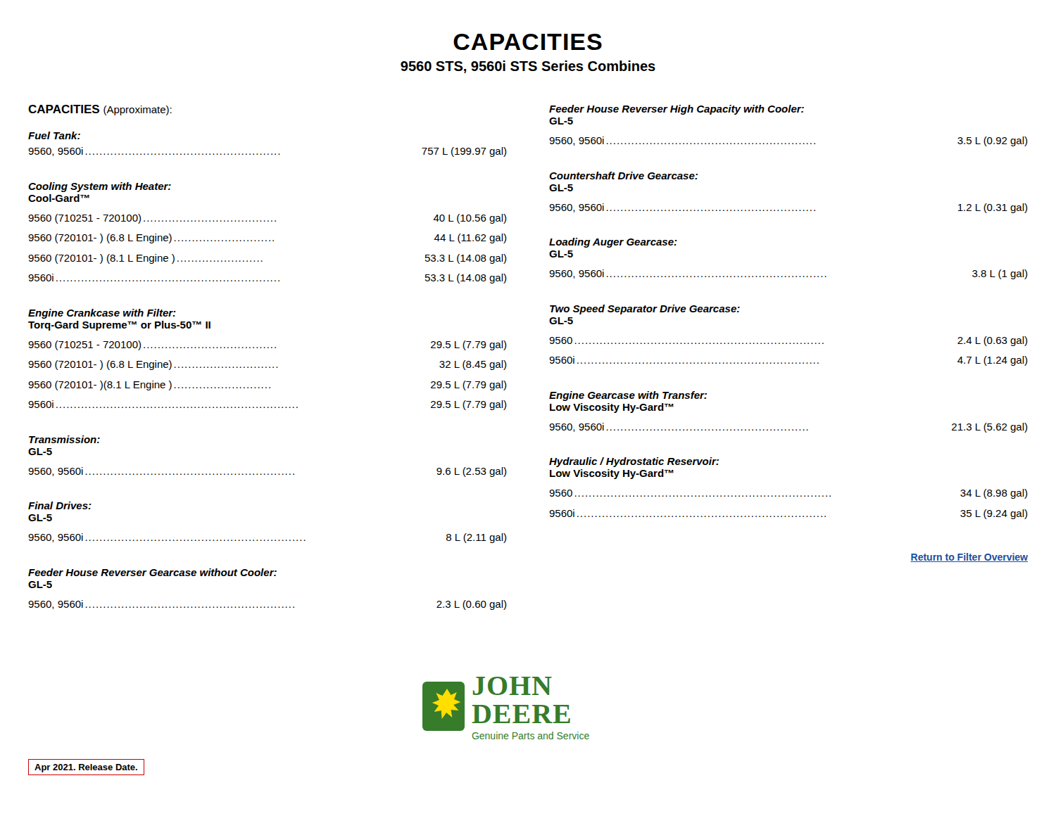CAPACITIES
9560 STS, 9560i STS Series Combines
CAPACITIES (Approximate):
Fuel Tank:
9560, 9560i...................................................... 757 L (199.97 gal)
Cooling System with Heater:
Cool-Gard™
9560 (710251 - 720100)..................................... 40 L (10.56 gal)
9560 (720101- ) (6.8 L Engine)............................ 44 L (11.62 gal)
9560 (720101- ) (8.1 L Engine )........................ 53.3 L (14.08 gal)
9560i.............................................................. 53.3 L (14.08 gal)
Engine Crankcase with Filter:
Torq-Gard Supreme™ or Plus-50™ II
9560 (710251 - 720100)..................................... 29.5 L (7.79 gal)
9560 (720101- ) (6.8 L Engine)............................. 32 L (8.45 gal)
9560 (720101- )(8.1 L Engine )........................... 29.5 L (7.79 gal)
9560i................................................................... 29.5 L (7.79 gal)
Transmission:
GL-5
9560, 9560i.......................................................... 9.6 L (2.53 gal)
Final Drives:
GL-5
9560, 9560i............................................................. 8 L (2.11 gal)
Feeder House Reverser Gearcase without Cooler:
GL-5
9560, 9560i.......................................................... 2.3 L (0.60 gal)
Feeder House Reverser High Capacity with Cooler:
GL-5
9560, 9560i.......................................................... 3.5 L (0.92 gal)
Countershaft Drive Gearcase:
GL-5
9560, 9560i.......................................................... 1.2 L (0.31 gal)
Loading Auger Gearcase:
GL-5
9560, 9560i............................................................. 3.8 L (1 gal)
Two Speed Separator Drive Gearcase:
GL-5
9560..................................................................... 2.4 L (0.63 gal)
9560i................................................................... 4.7 L (1.24 gal)
Engine Gearcase with Transfer:
Low Viscosity Hy-Gard™
9560, 9560i........................................................ 21.3 L (5.62 gal)
Hydraulic / Hydrostatic Reservoir:
Low Viscosity Hy-Gard™
9560....................................................................... 34 L (8.98 gal)
9560i..................................................................... 35 L (9.24 gal)
Return to Filter Overview
JOHN DEERE
Genuine Parts and Service
Apr 2021. Release Date.